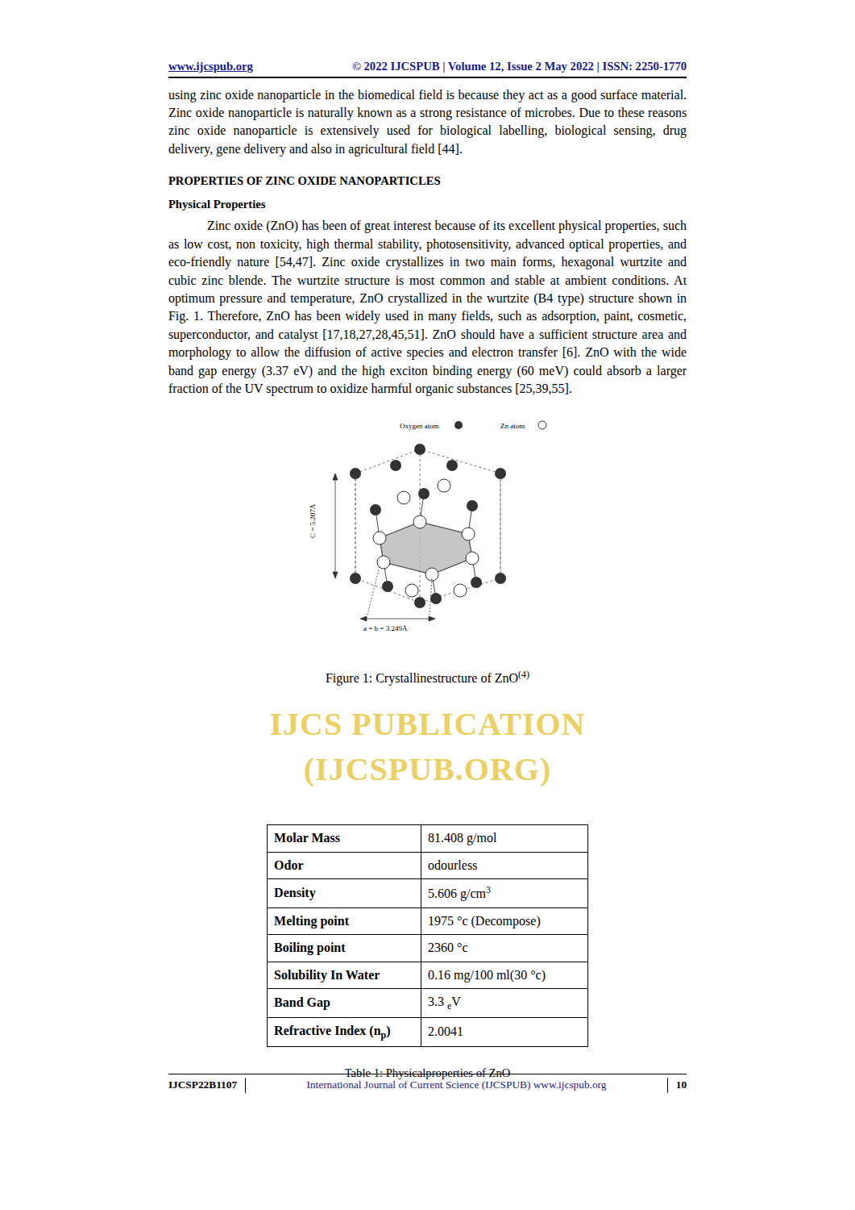www.ijcspub.org © 2022 IJCSPUB | Volume 12, Issue 2 May 2022 | ISSN: 2250-1770
using zinc oxide nanoparticle in the biomedical field is because they act as a good surface material. Zinc oxide nanoparticle is naturally known as a strong resistance of microbes. Due to these reasons zinc oxide nanoparticle is extensively used for biological labelling, biological sensing, drug delivery, gene delivery and also in agricultural field [44].
Properties of Zinc Oxide Nanoparticles
Physical Properties
Zinc oxide (ZnO) has been of great interest because of its excellent physical properties, such as low cost, non toxicity, high thermal stability, photosensitivity, advanced optical properties, and eco-friendly nature [54,47]. Zinc oxide crystallizes in two main forms, hexagonal wurtzite and cubic zinc blende. The wurtzite structure is most common and stable at ambient conditions. At optimum pressure and temperature, ZnO crystallized in the wurtzite (B4 type) structure shown in Fig. 1. Therefore, ZnO has been widely used in many fields, such as adsorption, paint, cosmetic, superconductor, and catalyst [17,18,27,28,45,51]. ZnO should have a sufficient structure area and morphology to allow the diffusion of active species and electron transfer [6]. ZnO with the wide band gap energy (3.37 eV) and the high exciton binding energy (60 meV) could absorb a larger fraction of the UV spectrum to oxidize harmful organic substances [25,39,55].
Oxygen atom Zn atom C = 5.207Å a = b = 3.249Å
Figure 1: Crystallinestructure of ZnO(4)
IJCS PUBLICATION (IJCSPUB.ORG)
| Molar Mass | 81.408 g/mol |
| Odor | odourless |
| Density | 5.606 g/cm 3 |
| Melting point | 1975 °c (Decompose) |
| Boiling point | 2360 °c |
| Solubility In Water | 0.16 mg/100 ml(30 °c) |
| Band Gap | 3.3 e V |
| Refractive Index (n p ) | 2.0041 |
Table 1: Physicalproperties of ZnO
IJCSP22B1107 International Journal of Current Science (IJCSPUB) www.ijcspub.org 10